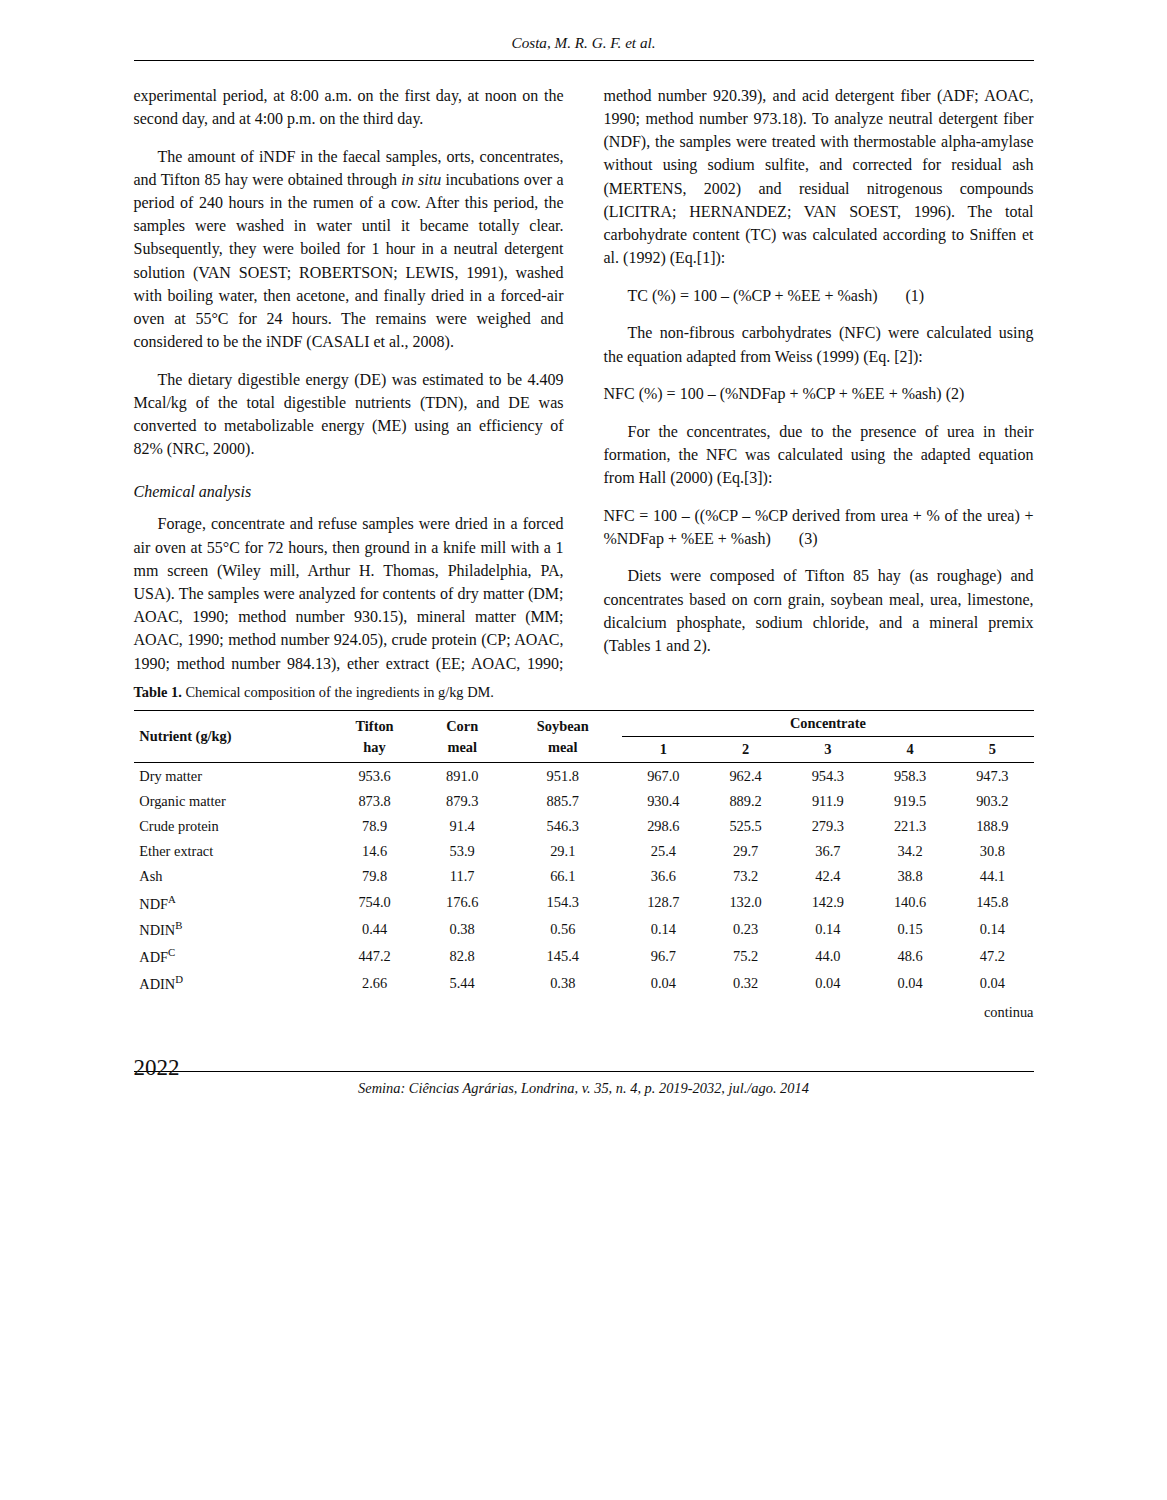Costa, M. R. G. F. et al.
experimental period, at 8:00 a.m. on the first day, at noon on the second day, and at 4:00 p.m. on the third day.
The amount of iNDF in the faecal samples, orts, concentrates, and Tifton 85 hay were obtained through in situ incubations over a period of 240 hours in the rumen of a cow. After this period, the samples were washed in water until it became totally clear. Subsequently, they were boiled for 1 hour in a neutral detergent solution (VAN SOEST; ROBERTSON; LEWIS, 1991), washed with boiling water, then acetone, and finally dried in a forced-air oven at 55°C for 24 hours. The remains were weighed and considered to be the iNDF (CASALI et al., 2008).
The dietary digestible energy (DE) was estimated to be 4.409 Mcal/kg of the total digestible nutrients (TDN), and DE was converted to metabolizable energy (ME) using an efficiency of 82% (NRC, 2000).
Chemical analysis
Forage, concentrate and refuse samples were dried in a forced air oven at 55°C for 72 hours, then ground in a knife mill with a 1 mm screen (Wiley mill, Arthur H. Thomas, Philadelphia, PA, USA). The samples were analyzed for contents of dry matter (DM; AOAC, 1990; method number 930.15), mineral matter (MM; AOAC, 1990; method number 924.05), crude protein (CP; AOAC, 1990; method number 984.13), ether extract (EE; AOAC, 1990; method number 920.39), and acid detergent fiber (ADF; AOAC, 1990; method number 973.18). To analyze neutral detergent fiber (NDF), the samples were treated with thermostable alpha-amylase without using sodium sulfite, and corrected for residual ash (MERTENS, 2002) and residual nitrogenous compounds (LICITRA; HERNANDEZ; VAN SOEST, 1996). The total carbohydrate content (TC) was calculated according to Sniffen et al. (1992) (Eq.[1]):
TC (%) = 100 – (%CP + %EE + %ash) (1)
The non-fibrous carbohydrates (NFC) were calculated using the equation adapted from Weiss (1999) (Eq. [2]):
NFC (%) = 100 – (%NDFap + %CP + %EE + %ash) (2)
For the concentrates, due to the presence of urea in their formation, the NFC was calculated using the adapted equation from Hall (2000) (Eq.[3]):
NFC = 100 – ((%CP – %CP derived from urea + % of the urea) + %NDFap + %EE + %ash) (3)
Diets were composed of Tifton 85 hay (as roughage) and concentrates based on corn grain, soybean meal, urea, limestone, dicalcium phosphate, sodium chloride, and a mineral premix (Tables 1 and 2).
Table 1. Chemical composition of the ingredients in g/kg DM.
| Nutrient (g/kg) | Tifton hay | Corn meal | Soybean meal | Concentrate |
| --- | --- | --- | --- | --- |
| 1 | 2 | 3 | 4 | 5 |
| Dry matter | 953.6 | 891.0 | 951.8 | 967.0 | 962.4 | 954.3 | 958.3 | 947.3 |
| Organic matter | 873.8 | 879.3 | 885.7 | 930.4 | 889.2 | 911.9 | 919.5 | 903.2 |
| Crude protein | 78.9 | 91.4 | 546.3 | 298.6 | 525.5 | 279.3 | 221.3 | 188.9 |
| Ether extract | 14.6 | 53.9 | 29.1 | 25.4 | 29.7 | 36.7 | 34.2 | 30.8 |
| Ash | 79.8 | 11.7 | 66.1 | 36.6 | 73.2 | 42.4 | 38.8 | 44.1 |
| NDF A | 754.0 | 176.6 | 154.3 | 128.7 | 132.0 | 142.9 | 140.6 | 145.8 |
| NDIN B | 0.44 | 0.38 | 0.56 | 0.14 | 0.23 | 0.14 | 0.15 | 0.14 |
| ADF C | 447.2 | 82.8 | 145.4 | 96.7 | 75.2 | 44.0 | 48.6 | 47.2 |
| ADIN D | 2.66 | 5.44 | 0.38 | 0.04 | 0.32 | 0.04 | 0.04 | 0.04 |
continua
2022
Semina: Ciências Agrárias, Londrina, v. 35, n. 4, p. 2019-2032, jul./ago. 2014